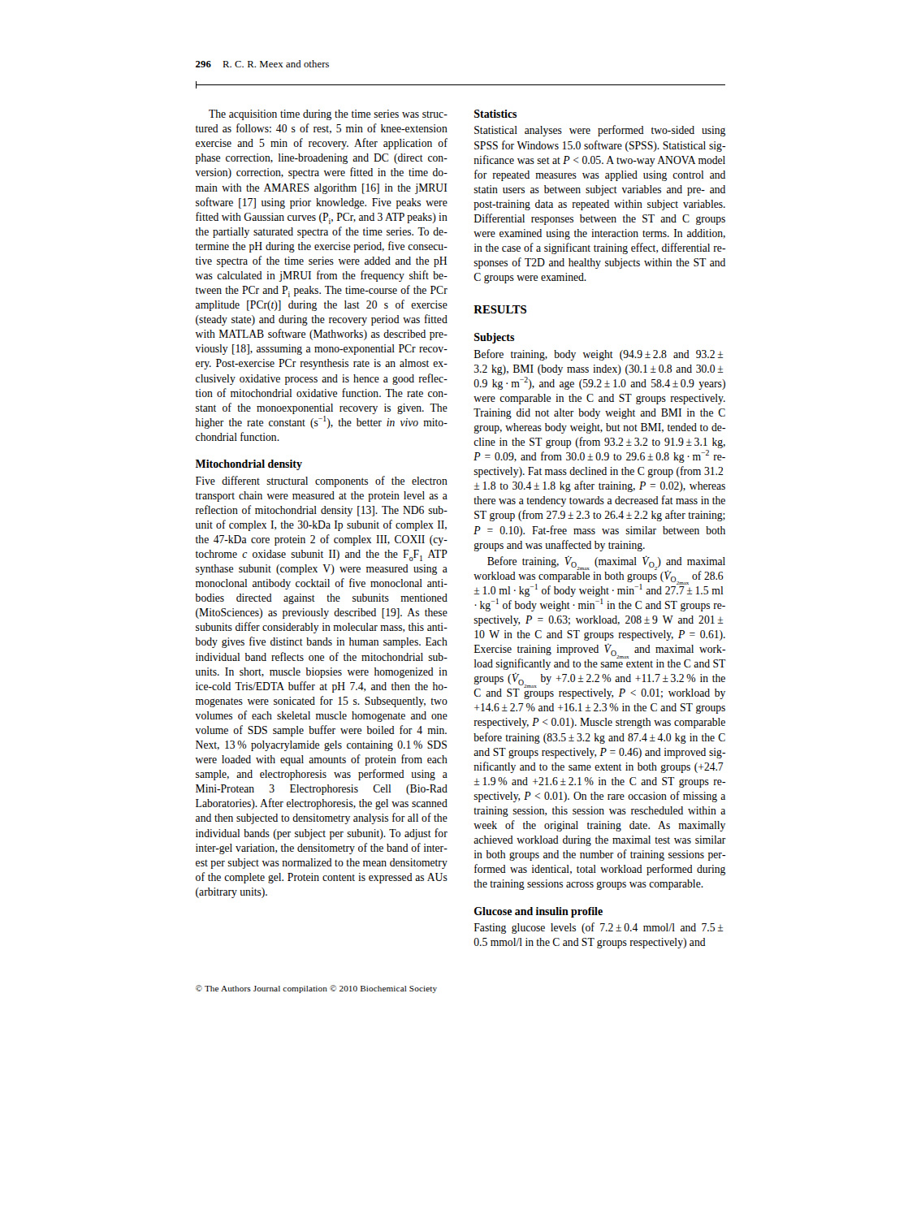296 R. C. R. Meex and others
The acquisition time during the time series was structured as follows: 40 s of rest, 5 min of knee-extension exercise and 5 min of recovery. After application of phase correction, line-broadening and DC (direct conversion) correction, spectra were fitted in the time domain with the AMARES algorithm [16] in the jMRUI software [17] using prior knowledge. Five peaks were fitted with Gaussian curves (Pi, PCr, and 3 ATP peaks) in the partially saturated spectra of the time series. To determine the pH during the exercise period, five consecutive spectra of the time series were added and the pH was calculated in jMRUI from the frequency shift between the PCr and Pi peaks. The time-course of the PCr amplitude [PCr(t)] during the last 20 s of exercise (steady state) and during the recovery period was fitted with MATLAB software (Mathworks) as described previously [18], asssuming a mono-exponential PCr recovery. Post-exercise PCr resynthesis rate is an almost exclusively oxidative process and is hence a good reflection of mitochondrial oxidative function. The rate constant of the monoexponential recovery is given. The higher the rate constant (s−1), the better in vivo mitochondrial function.
Mitochondrial density
Five different structural components of the electron transport chain were measured at the protein level as a reflection of mitochondrial density [13]. The ND6 subunit of complex I, the 30-kDa Ip subunit of complex II, the 47-kDa core protein 2 of complex III, COXII (cytochrome c oxidase subunit II) and the the FoF1 ATP synthase subunit (complex V) were measured using a monoclonal antibody cocktail of five monoclonal antibodies directed against the subunits mentioned (MitoSciences) as previously described [19]. As these subunits differ considerably in molecular mass, this antibody gives five distinct bands in human samples. Each individual band reflects one of the mitochondrial subunits. In short, muscle biopsies were homogenized in ice-cold Tris/EDTA buffer at pH 7.4, and then the homogenates were sonicated for 15 s. Subsequently, two volumes of each skeletal muscle homogenate and one volume of SDS sample buffer were boiled for 4 min. Next, 13 % polyacrylamide gels containing 0.1 % SDS were loaded with equal amounts of protein from each sample, and electrophoresis was performed using a Mini-Protean 3 Electrophoresis Cell (Bio-Rad Laboratories). After electrophoresis, the gel was scanned and then subjected to densitometry analysis for all of the individual bands (per subject per subunit). To adjust for inter-gel variation, the densitometry of the band of interest per subject was normalized to the mean densitometry of the complete gel. Protein content is expressed as AUs (arbitrary units).
Statistics
Statistical analyses were performed two-sided using SPSS for Windows 15.0 software (SPSS). Statistical significance was set at P < 0.05. A two-way ANOVA model for repeated measures was applied using control and statin users as between subject variables and pre- and post-training data as repeated within subject variables. Differential responses between the ST and C groups were examined using the interaction terms. In addition, in the case of a significant training effect, differential responses of T2D and healthy subjects within the ST and C groups were examined.
RESULTS
Subjects
Before training, body weight (94.9 ± 2.8 and 93.2 ± 3.2 kg), BMI (body mass index) (30.1 ± 0.8 and 30.0 ± 0.9 kg · m−2), and age (59.2 ± 1.0 and 58.4 ± 0.9 years) were comparable in the C and ST groups respectively. Training did not alter body weight and BMI in the C group, whereas body weight, but not BMI, tended to decline in the ST group (from 93.2 ± 3.2 to 91.9 ± 3.1 kg, P = 0.09, and from 30.0 ± 0.9 to 29.6 ± 0.8 kg · m−2 respectively). Fat mass declined in the C group (from 31.2 ± 1.8 to 30.4 ± 1.8 kg after training, P = 0.02), whereas there was a tendency towards a decreased fat mass in the ST group (from 27.9 ± 2.3 to 26.4 ± 2.2 kg after training; P = 0.10). Fat-free mass was similar between both groups and was unaffected by training.
Before training, V̇O2max (maximal V̇O2) and maximal workload was comparable in both groups (V̇O2max of 28.6 ± 1.0 ml · kg−1 of body weight · min−1 and 27.7 ± 1.5 ml · kg−1 of body weight · min−1 in the C and ST groups respectively, P = 0.63; workload, 208 ± 9 W and 201 ± 10 W in the C and ST groups respectively, P = 0.61). Exercise training improved V̇O2max and maximal workload significantly and to the same extent in the C and ST groups (V̇O2max by +7.0 ± 2.2 % and +11.7 ± 3.2 % in the C and ST groups respectively, P < 0.01; workload by +14.6 ± 2.7 % and +16.1 ± 2.3 % in the C and ST groups respectively, P < 0.01). Muscle strength was comparable before training (83.5 ± 3.2 kg and 87.4 ± 4.0 kg in the C and ST groups respectively, P = 0.46) and improved significantly and to the same extent in both groups (+24.7 ± 1.9 % and +21.6 ± 2.1 % in the C and ST groups respectively, P < 0.01). On the rare occasion of missing a training session, this session was rescheduled within a week of the original training date. As maximally achieved workload during the maximal test was similar in both groups and the number of training sessions performed was identical, total workload performed during the training sessions across groups was comparable.
Glucose and insulin profile
Fasting glucose levels (of 7.2 ± 0.4 mmol/l and 7.5 ± 0.5 mmol/l in the C and ST groups respectively) and
© The Authors Journal compilation © 2010 Biochemical Society